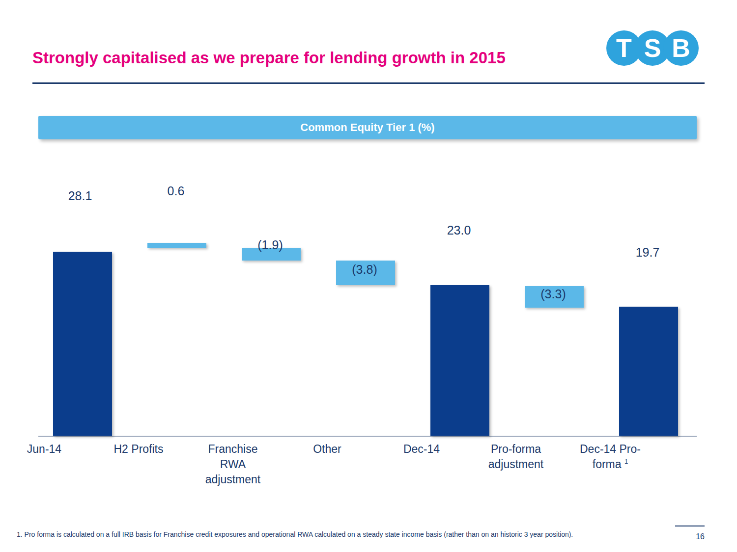Strongly capitalised as we prepare for lending growth in 2015
T
S
B
Common Equity Tier 1 (%)
28.1
0.6
(1.9)
(3.8)
23.0
(3.3)
19.7
Jun-14
H2 Profits
Franchise
RWA
adjustment
Other
Dec-14
Pro-forma
adjustment
Dec-14 Pro-
forma 1
1. Pro forma is calculated on a full IRB basis for Franchise credit exposures and operational RWA calculated on a steady state income basis (rather than on an historic 3 year position).
16